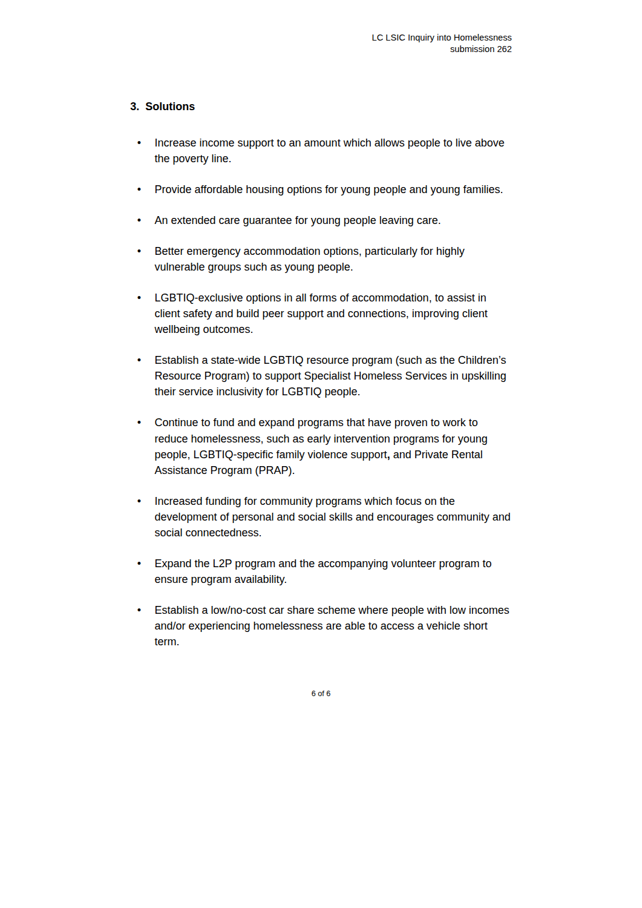LC LSIC Inquiry into Homelessness
submission 262
3. Solutions
Increase income support to an amount which allows people to live above the poverty line.
Provide affordable housing options for young people and young families.
An extended care guarantee for young people leaving care.
Better emergency accommodation options, particularly for highly vulnerable groups such as young people.
LGBTIQ-exclusive options in all forms of accommodation, to assist in client safety and build peer support and connections, improving client wellbeing outcomes.
Establish a state-wide LGBTIQ resource program (such as the Children’s Resource Program) to support Specialist Homeless Services in upskilling their service inclusivity for LGBTIQ people.
Continue to fund and expand programs that have proven to work to reduce homelessness, such as early intervention programs for young people, LGBTIQ-specific family violence support, and Private Rental Assistance Program (PRAP).
Increased funding for community programs which focus on the development of personal and social skills and encourages community and social connectedness.
Expand the L2P program and the accompanying volunteer program to ensure program availability.
Establish a low/no-cost car share scheme where people with low incomes and/or experiencing homelessness are able to access a vehicle short term.
6 of 6